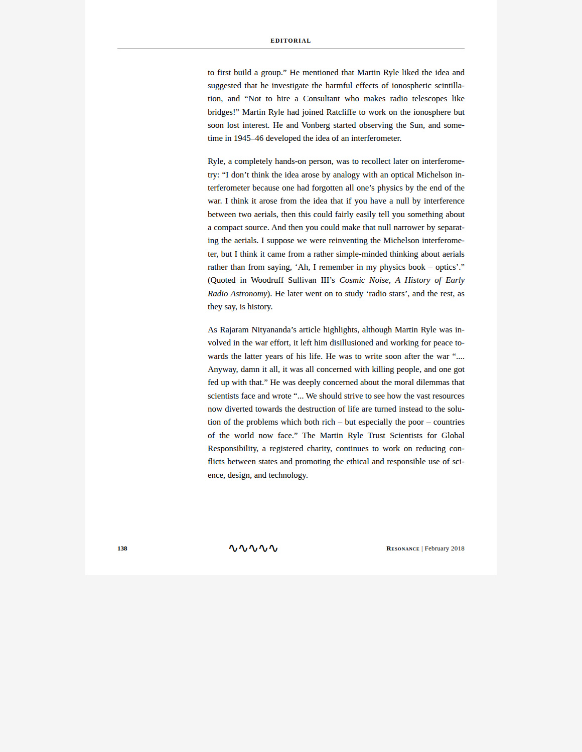EDITORIAL
to first build a group.” He mentioned that Martin Ryle liked the idea and suggested that he investigate the harmful effects of ionospheric scintillation, and “Not to hire a Consultant who makes radio telescopes like bridges!” Martin Ryle had joined Ratcliffe to work on the ionosphere but soon lost interest. He and Vonberg started observing the Sun, and sometime in 1945–46 developed the idea of an interferometer.
Ryle, a completely hands-on person, was to recollect later on interferometry: “I don’t think the idea arose by analogy with an optical Michelson interferometer because one had forgotten all one’s physics by the end of the war. I think it arose from the idea that if you have a null by interference between two aerials, then this could fairly easily tell you something about a compact source. And then you could make that null narrower by separating the aerials. I suppose we were reinventing the Michelson interferometer, but I think it came from a rather simple-minded thinking about aerials rather than from saying, ‘Ah, I remember in my physics book – optics’.” (Quoted in Woodruff Sullivan III’s Cosmic Noise, A History of Early Radio Astronomy). He later went on to study ‘radio stars’, and the rest, as they say, is history.
As Rajaram Nityananda’s article highlights, although Martin Ryle was involved in the war effort, it left him disillusioned and working for peace towards the latter years of his life. He was to write soon after the war “.... Anyway, damn it all, it was all concerned with killing people, and one got fed up with that.” He was deeply concerned about the moral dilemmas that scientists face and wrote “... We should strive to see how the vast resources now diverted towards the destruction of life are turned instead to the solution of the problems which both rich – but especially the poor – countries of the world now face.” The Martin Ryle Trust Scientists for Global Responsibility, a registered charity, continues to work on reducing conflicts between states and promoting the ethical and responsible use of science, design, and technology.
138
∿∿∿∿∿
Resonance | February 2018